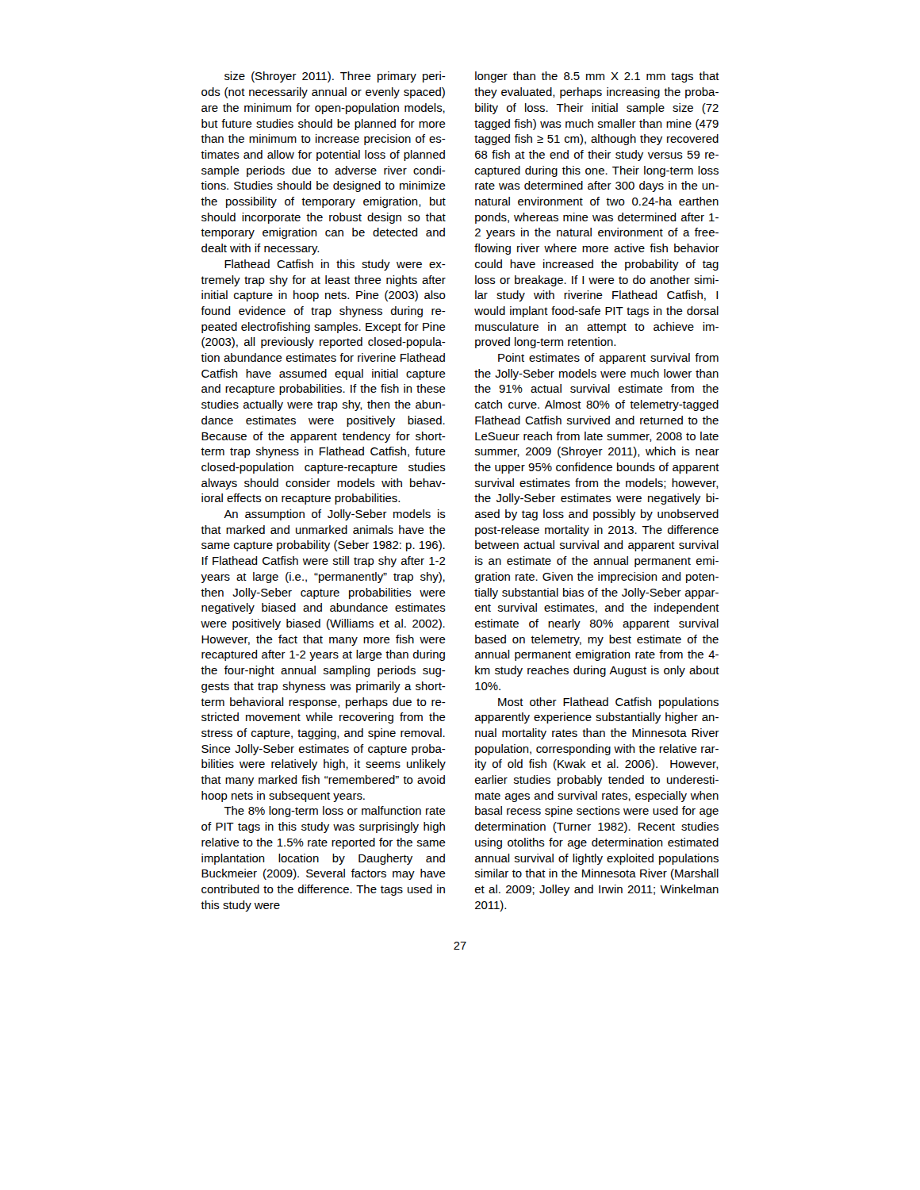size (Shroyer 2011). Three primary periods (not necessarily annual or evenly spaced) are the minimum for open-population models, but future studies should be planned for more than the minimum to increase precision of estimates and allow for potential loss of planned sample periods due to adverse river conditions. Studies should be designed to minimize the possibility of temporary emigration, but should incorporate the robust design so that temporary emigration can be detected and dealt with if necessary.
Flathead Catfish in this study were extremely trap shy for at least three nights after initial capture in hoop nets. Pine (2003) also found evidence of trap shyness during repeated electrofishing samples. Except for Pine (2003), all previously reported closed-population abundance estimates for riverine Flathead Catfish have assumed equal initial capture and recapture probabilities. If the fish in these studies actually were trap shy, then the abundance estimates were positively biased. Because of the apparent tendency for short-term trap shyness in Flathead Catfish, future closed-population capture-recapture studies always should consider models with behavioral effects on recapture probabilities.
An assumption of Jolly-Seber models is that marked and unmarked animals have the same capture probability (Seber 1982: p. 196). If Flathead Catfish were still trap shy after 1-2 years at large (i.e., “permanently” trap shy), then Jolly-Seber capture probabilities were negatively biased and abundance estimates were positively biased (Williams et al. 2002). However, the fact that many more fish were recaptured after 1-2 years at large than during the four-night annual sampling periods suggests that trap shyness was primarily a short-term behavioral response, perhaps due to restricted movement while recovering from the stress of capture, tagging, and spine removal. Since Jolly-Seber estimates of capture probabilities were relatively high, it seems unlikely that many marked fish “remembered” to avoid hoop nets in subsequent years.
The 8% long-term loss or malfunction rate of PIT tags in this study was surprisingly high relative to the 1.5% rate reported for the same implantation location by Daugherty and Buckmeier (2009). Several factors may have contributed to the difference. The tags used in this study were
longer than the 8.5 mm X 2.1 mm tags that they evaluated, perhaps increasing the probability of loss. Their initial sample size (72 tagged fish) was much smaller than mine (479 tagged fish ≥ 51 cm), although they recovered 68 fish at the end of their study versus 59 recaptured during this one. Their long-term loss rate was determined after 300 days in the unnatural environment of two 0.24-ha earthen ponds, whereas mine was determined after 1-2 years in the natural environment of a free-flowing river where more active fish behavior could have increased the probability of tag loss or breakage. If I were to do another similar study with riverine Flathead Catfish, I would implant food-safe PIT tags in the dorsal musculature in an attempt to achieve improved long-term retention.
Point estimates of apparent survival from the Jolly-Seber models were much lower than the 91% actual survival estimate from the catch curve. Almost 80% of telemetry-tagged Flathead Catfish survived and returned to the LeSueur reach from late summer, 2008 to late summer, 2009 (Shroyer 2011), which is near the upper 95% confidence bounds of apparent survival estimates from the models; however, the Jolly-Seber estimates were negatively biased by tag loss and possibly by unobserved post-release mortality in 2013. The difference between actual survival and apparent survival is an estimate of the annual permanent emigration rate. Given the imprecision and potentially substantial bias of the Jolly-Seber apparent survival estimates, and the independent estimate of nearly 80% apparent survival based on telemetry, my best estimate of the annual permanent emigration rate from the 4-km study reaches during August is only about 10%.
Most other Flathead Catfish populations apparently experience substantially higher annual mortality rates than the Minnesota River population, corresponding with the relative rarity of old fish (Kwak et al. 2006). However, earlier studies probably tended to underestimate ages and survival rates, especially when basal recess spine sections were used for age determination (Turner 1982). Recent studies using otoliths for age determination estimated annual survival of lightly exploited populations similar to that in the Minnesota River (Marshall et al. 2009; Jolley and Irwin 2011; Winkelman 2011).
27